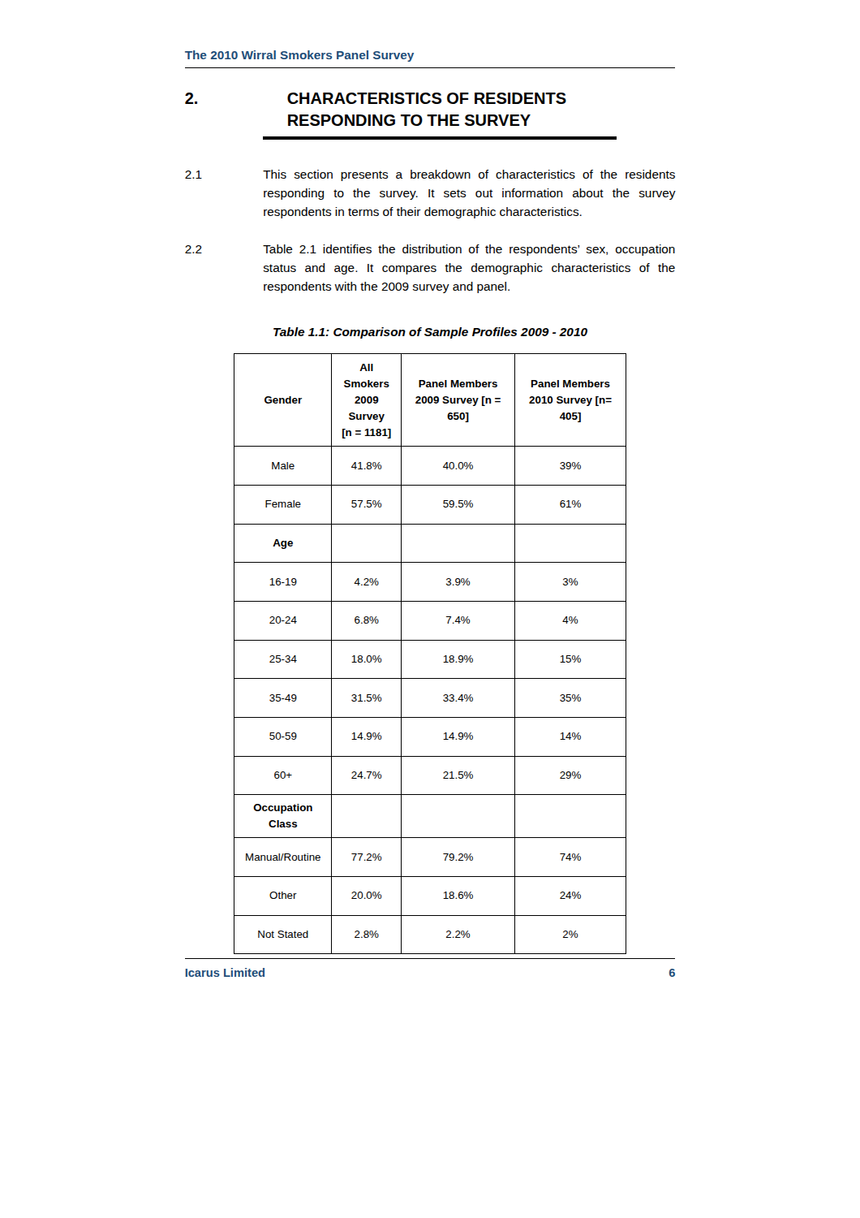The 2010 Wirral Smokers Panel Survey
2. CHARACTERISTICS OF RESIDENTS RESPONDING TO THE SURVEY
2.1 This section presents a breakdown of characteristics of the residents responding to the survey. It sets out information about the survey respondents in terms of their demographic characteristics.
2.2 Table 2.1 identifies the distribution of the respondents’ sex, occupation status and age. It compares the demographic characteristics of the respondents with the 2009 survey and panel.
Table 1.1: Comparison of Sample Profiles 2009 - 2010
| Gender | All Smokers 2009 Survey [n = 1181] | Panel Members 2009 Survey [n = 650] | Panel Members 2010 Survey [n= 405] |
| --- | --- | --- | --- |
| Male | 41.8% | 40.0% | 39% |
| Female | 57.5% | 59.5% | 61% |
| Age | | | |
| 16-19 | 4.2% | 3.9% | 3% |
| 20-24 | 6.8% | 7.4% | 4% |
| 25-34 | 18.0% | 18.9% | 15% |
| 35-49 | 31.5% | 33.4% | 35% |
| 50-59 | 14.9% | 14.9% | 14% |
| 60+ | 24.7% | 21.5% | 29% |
| Occupation Class | | | |
| Manual/Routine | 77.2% | 79.2% | 74% |
| Other | 20.0% | 18.6% | 24% |
| Not Stated | 2.8% | 2.2% | 2% |
Icarus Limited 6